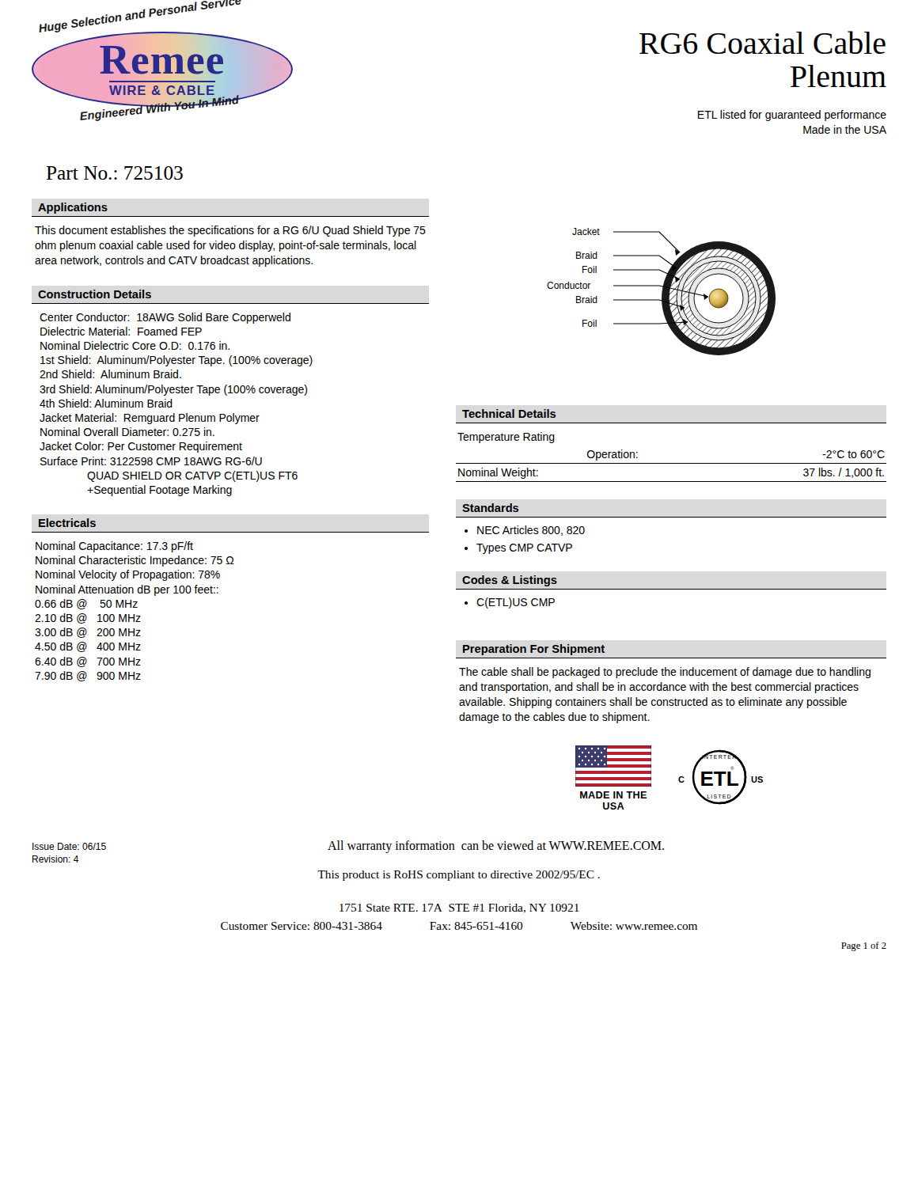Huge Selection and Personal Service
Remee
WIRE & CABLE
Engineered With You In Mind
RG6 Coaxial Cable
Plenum
ETL listed for guaranteed performance
Made in the USA
Part No.: 725103
Applications
This document establishes the specifications for a RG 6/U Quad Shield Type 75 ohm plenum coaxial cable used for video display, point-of-sale terminals, local area network, controls and CATV broadcast applications.
Construction Details
Center Conductor: 18AWG Solid Bare Copperweld
Dielectric Material: Foamed FEP
Nominal Dielectric Core O.D: 0.176 in.
1st Shield: Aluminum/Polyester Tape. (100% coverage)
2nd Shield: Aluminum Braid.
3rd Shield: Aluminum/Polyester Tape (100% coverage)
4th Shield: Aluminum Braid
Jacket Material: Remguard Plenum Polymer
Nominal Overall Diameter: 0.275 in.
Jacket Color: Per Customer Requirement
Surface Print: 3122598 CMP 18AWG RG-6/U
QUAD SHIELD OR CATVP C(ETL)US FT6
+Sequential Footage Marking
Electricals
Nominal Capacitance: 17.3 pF/ft
Nominal Characteristic Impedance: 75 Ω
Nominal Velocity of Propagation: 78%
Nominal Attenuation dB per 100 feet::
0.66 dB @ 50 MHz
2.10 dB @ 100 MHz
3.00 dB @ 200 MHz
4.50 dB @ 400 MHz
6.40 dB @ 700 MHz
7.90 dB @ 900 MHz
Jacket Braid Foil Conductor Braid Foil
Technical Details
| Temperature Rating |
| | Operation: | -2°C to 60°C |
| Nominal Weight: | 37 lbs. / 1,000 ft. |
Standards
NEC Articles 800, 820
Types CMP CATVP
Codes & Listings
C(ETL)US CMP
Preparation For Shipment
The cable shall be packaged to preclude the inducement of damage due to handling and transportation, and shall be in accordance with the best commercial practices available. Shipping containers shall be constructed as to eliminate any possible damage to the cables due to shipment.
MADE IN THE USA
INTERTEK ETL LISTED C US ®
Issue Date: 06/15
Revision: 4
All warranty information can be viewed at WWW.REMEE.COM.
This product is RoHS compliant to directive 2002/95/EC .
1751 State RTE. 17A STE #1 Florida, NY 10921
Customer Service: 800-431-3864 Fax: 845-651-4160 Website: www.remee.com
Page 1 of 2